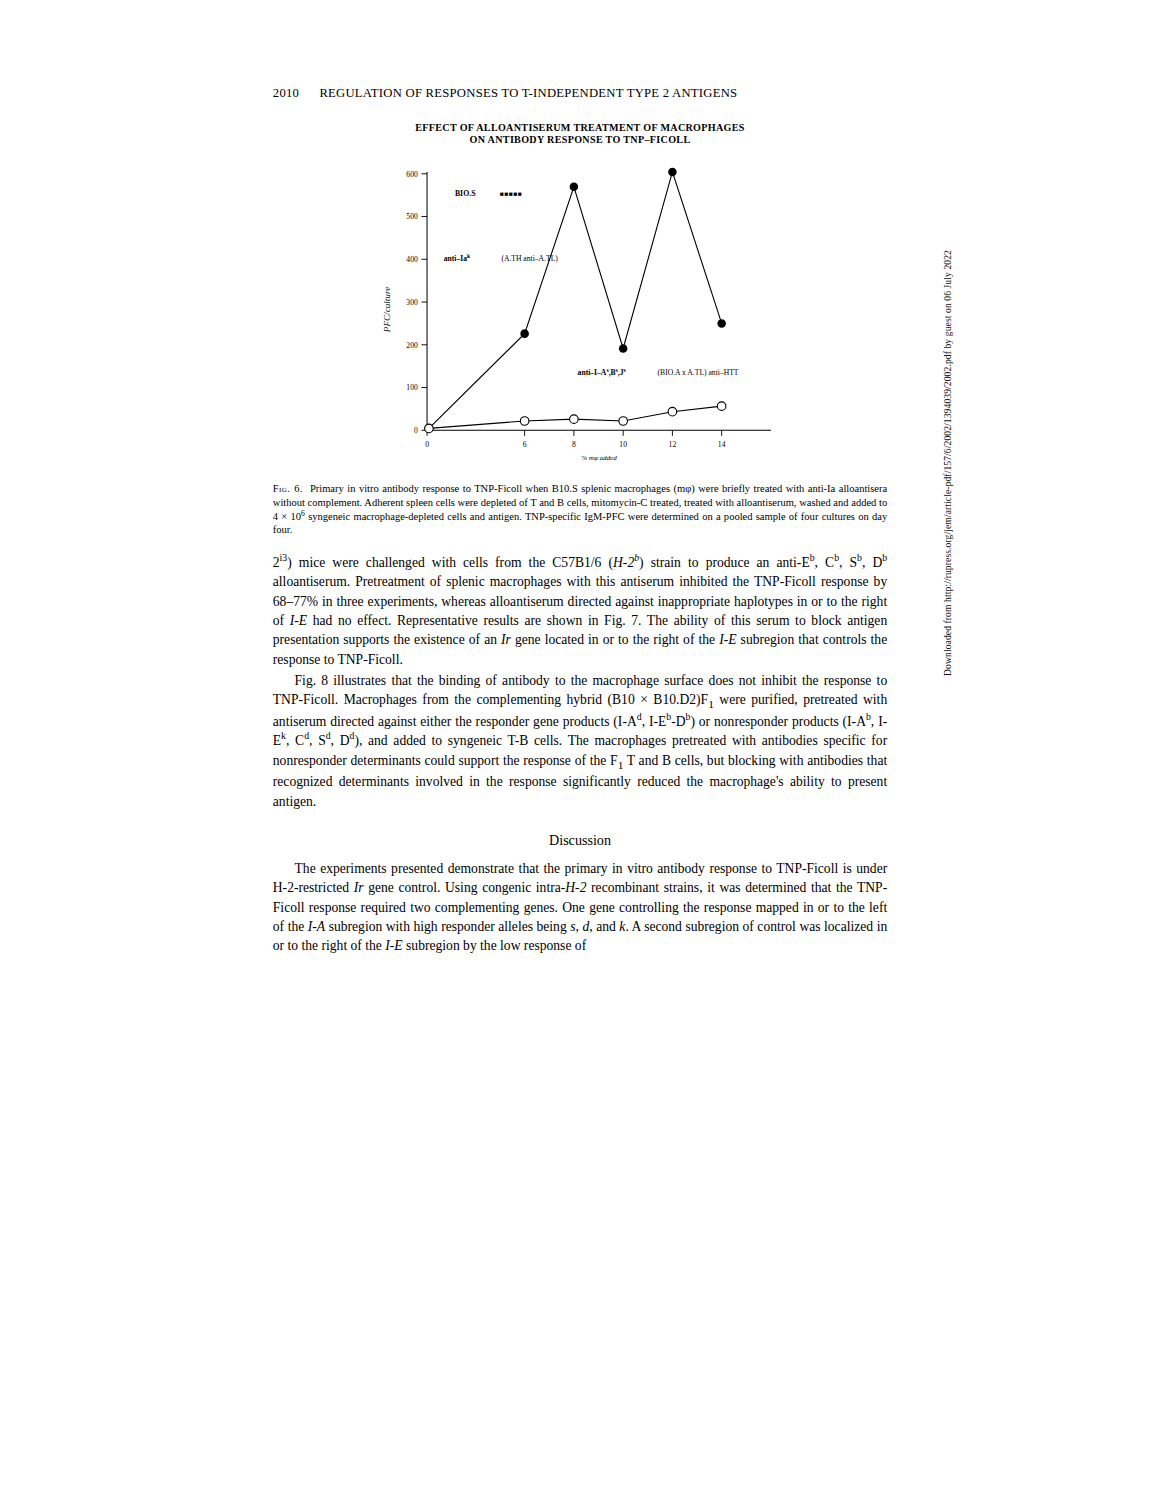2010 REGULATION OF RESPONSES TO T-INDEPENDENT TYPE 2 ANTIGENS
EFFECT OF ALLOANTISERUM TREATMENT OF MACROPHAGES
ON ANTIBODY RESPONSE TO TNP–FICOLL
0 100 200 300 400 500 600 PFC/culture 0 6 8 10 12 14 % mφ added BIO.S ■■■■■ anti–Iak (A.TH anti–A.TL) anti–I–As,Bs,Js (BIO.A x A.TL) anti–HTT
Fig. 6. Primary in vitro antibody response to TNP-Ficoll when B10.S splenic macrophages (mφ) were briefly treated with anti-Ia alloantisera without complement. Adherent spleen cells were depleted of T and B cells, mitomycin-C treated, treated with alloantiserum, washed and added to 4 × 106 syngeneic macrophage-depleted cells and antigen. TNP-specific IgM-PFC were determined on a pooled sample of four cultures on day four.
2i3) mice were challenged with cells from the C57B1/6 (H-2b) strain to produce an anti-Eb, Cb, Sb, Db alloantiserum. Pretreatment of splenic macrophages with this antiserum inhibited the TNP-Ficoll response by 68–77% in three experiments, whereas alloantiserum directed against inappropriate haplotypes in or to the right of I-E had no effect. Representative results are shown in Fig. 7. The ability of this serum to block antigen presentation supports the existence of an Ir gene located in or to the right of the I-E subregion that controls the response to TNP-Ficoll.
Fig. 8 illustrates that the binding of antibody to the macrophage surface does not inhibit the response to TNP-Ficoll. Macrophages from the complementing hybrid (B10 × B10.D2)F1 were purified, pretreated with antiserum directed against either the responder gene products (I-Ad, I-Eb-Db) or nonresponder products (I-Ab, I-Ek, Cd, Sd, Dd), and added to syngeneic T-B cells. The macrophages pretreated with antibodies specific for nonresponder determinants could support the response of the F1 T and B cells, but blocking with antibodies that recognized determinants involved in the response significantly reduced the macrophage's ability to present antigen.
Discussion
The experiments presented demonstrate that the primary in vitro antibody response to TNP-Ficoll is under H-2-restricted Ir gene control. Using congenic intra-H-2 recombinant strains, it was determined that the TNP-Ficoll response required two complementing genes. One gene controlling the response mapped in or to the left of the I-A subregion with high responder alleles being s, d, and k. A second subregion of control was localized in or to the right of the I-E subregion by the low response of
Downloaded from http://rupress.org/jem/article-pdf/157/6/2002/1394039/2002.pdf by guest on 06 July 2022